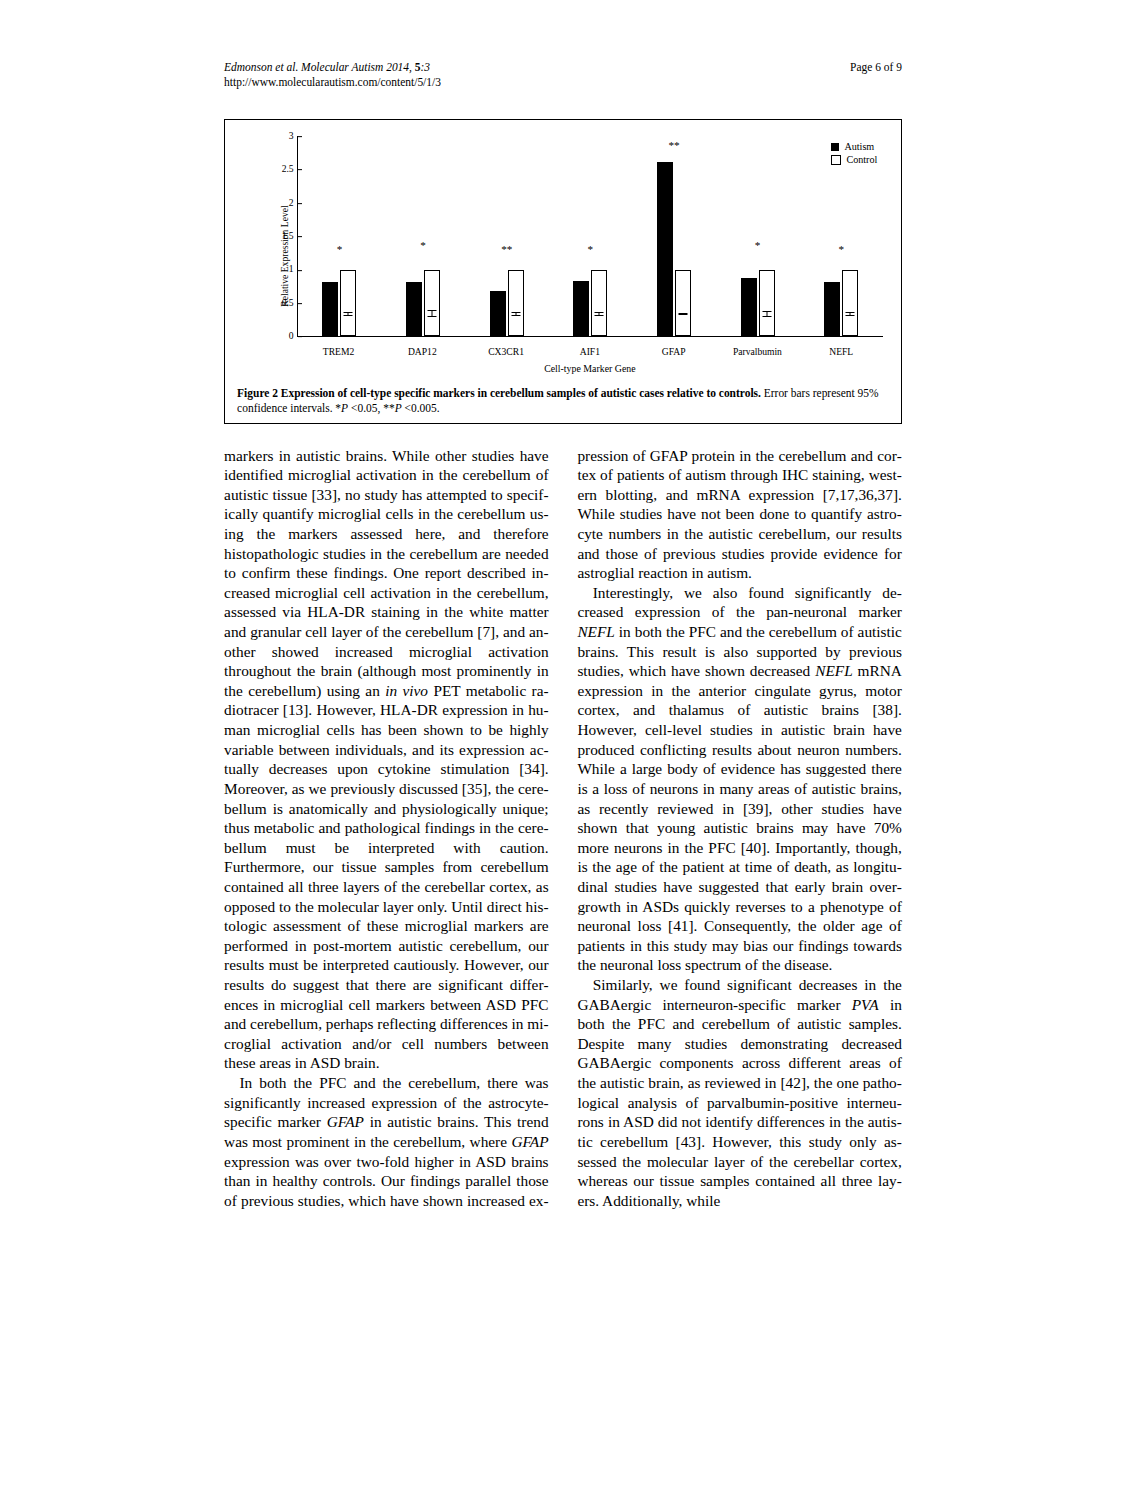Edmonson et al. Molecular Autism 2014, 5:3
http://www.molecularautism.com/content/5/1/3
Page 6 of 9
Autism
Control
Relative Expression Level
3
2.5
2
1.5
1
0.5
0
*
*
**
*
**
*
*
TREM2 DAP12 CX3CR1 AIF1 GFAP Parvalbumin NEFL
Cell-type Marker Gene
Figure 2 Expression of cell-type specific markers in cerebellum samples of autistic cases relative to controls. Error bars represent 95% confidence intervals. *P <0.05, **P <0.005.
markers in autistic brains. While other studies have identified microglial activation in the cerebellum of autistic tissue [33], no study has attempted to specifically quantify microglial cells in the cerebellum using the markers assessed here, and therefore histopathologic studies in the cerebellum are needed to confirm these findings. One report described increased microglial cell activation in the cerebellum, assessed via HLA-DR staining in the white matter and granular cell layer of the cerebellum [7], and another showed increased microglial activation throughout the brain (although most prominently in the cerebellum) using an in vivo PET metabolic radiotracer [13]. However, HLA-DR expression in human microglial cells has been shown to be highly variable between individuals, and its expression actually decreases upon cytokine stimulation [34]. Moreover, as we previously discussed [35], the cerebellum is anatomically and physiologically unique; thus metabolic and pathological findings in the cerebellum must be interpreted with caution. Furthermore, our tissue samples from cerebellum contained all three layers of the cerebellar cortex, as opposed to the molecular layer only. Until direct histologic assessment of these microglial markers are performed in post-mortem autistic cerebellum, our results must be interpreted cautiously. However, our results do suggest that there are significant differences in microglial cell markers between ASD PFC and cerebellum, perhaps reflecting differences in microglial activation and/or cell numbers between these areas in ASD brain.
In both the PFC and the cerebellum, there was significantly increased expression of the astrocyte-specific marker GFAP in autistic brains. This trend was most prominent in the cerebellum, where GFAP expression was over two-fold higher in ASD brains than in healthy controls. Our findings parallel those of previous studies, which have shown increased expression of GFAP protein in the cerebellum and cortex of patients of autism through IHC staining, western blotting, and mRNA expression [7,17,36,37]. While studies have not been done to quantify astrocyte numbers in the autistic cerebellum, our results and those of previous studies provide evidence for astroglial reaction in autism.
Interestingly, we also found significantly decreased expression of the pan-neuronal marker NEFL in both the PFC and the cerebellum of autistic brains. This result is also supported by previous studies, which have shown decreased NEFL mRNA expression in the anterior cingulate gyrus, motor cortex, and thalamus of autistic brains [38]. However, cell-level studies in autistic brain have produced conflicting results about neuron numbers. While a large body of evidence has suggested there is a loss of neurons in many areas of autistic brains, as recently reviewed in [39], other studies have shown that young autistic brains may have 70% more neurons in the PFC [40]. Importantly, though, is the age of the patient at time of death, as longitudinal studies have suggested that early brain overgrowth in ASDs quickly reverses to a phenotype of neuronal loss [41]. Consequently, the older age of patients in this study may bias our findings towards the neuronal loss spectrum of the disease.
Similarly, we found significant decreases in the GABAergic interneuron-specific marker PVA in both the PFC and cerebellum of autistic samples. Despite many studies demonstrating decreased GABAergic components across different areas of the autistic brain, as reviewed in [42], the one pathological analysis of parvalbumin-positive interneurons in ASD did not identify differences in the autistic cerebellum [43]. However, this study only assessed the molecular layer of the cerebellar cortex, whereas our tissue samples contained all three layers. Additionally, while